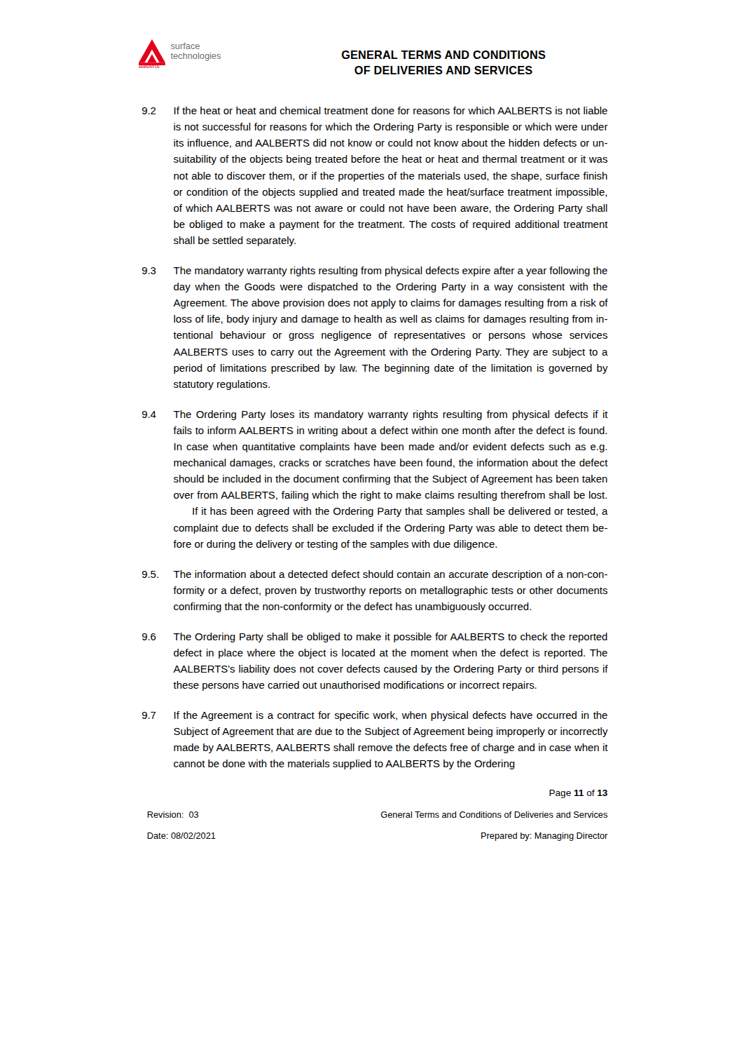surface technologies aalberts
GENERAL TERMS AND CONDITIONS
OF DELIVERIES AND SERVICES
9.2 If the heat or heat and chemical treatment done for reasons for which AALBERTS is not liable is not successful for reasons for which the Ordering Party is responsible or which were under its influence, and AALBERTS did not know or could not know about the hidden defects or unsuitability of the objects being treated before the heat or heat and thermal treatment or it was not able to discover them, or if the properties of the materials used, the shape, surface finish or condition of the objects supplied and treated made the heat/surface treatment impossible, of which AALBERTS was not aware or could not have been aware, the Ordering Party shall be obliged to make a payment for the treatment. The costs of required additional treatment shall be settled separately.
9.3 The mandatory warranty rights resulting from physical defects expire after a year following the day when the Goods were dispatched to the Ordering Party in a way consistent with the Agreement. The above provision does not apply to claims for damages resulting from a risk of loss of life, body injury and damage to health as well as claims for damages resulting from intentional behaviour or gross negligence of representatives or persons whose services AALBERTS uses to carry out the Agreement with the Ordering Party. They are subject to a period of limitations prescribed by law. The beginning date of the limitation is governed by statutory regulations.
9.4 The Ordering Party loses its mandatory warranty rights resulting from physical defects if it fails to inform AALBERTS in writing about a defect within one month after the defect is found. In case when quantitative complaints have been made and/or evident defects such as e.g. mechanical damages, cracks or scratches have been found, the information about the defect should be included in the document confirming that the Subject of Agreement has been taken over from AALBERTS, failing which the right to make claims resulting therefrom shall be lost. If it has been agreed with the Ordering Party that samples shall be delivered or tested, a complaint due to defects shall be excluded if the Ordering Party was able to detect them before or during the delivery or testing of the samples with due diligence.
9.5. The information about a detected defect should contain an accurate description of a non-conformity or a defect, proven by trustworthy reports on metallographic tests or other documents confirming that the non-conformity or the defect has unambiguously occurred.
9.6 The Ordering Party shall be obliged to make it possible for AALBERTS to check the reported defect in place where the object is located at the moment when the defect is reported. The AALBERTS's liability does not cover defects caused by the Ordering Party or third persons if these persons have carried out unauthorised modifications or incorrect repairs.
9.7 If the Agreement is a contract for specific work, when physical defects have occurred in the Subject of Agreement that are due to the Subject of Agreement being improperly or incorrectly made by AALBERTS, AALBERTS shall remove the defects free of charge and in case when it cannot be done with the materials supplied to AALBERTS by the Ordering
Page 11 of 13
Revision: 03
General Terms and Conditions of Deliveries and Services
Date: 08/02/2021
Prepared by: Managing Director